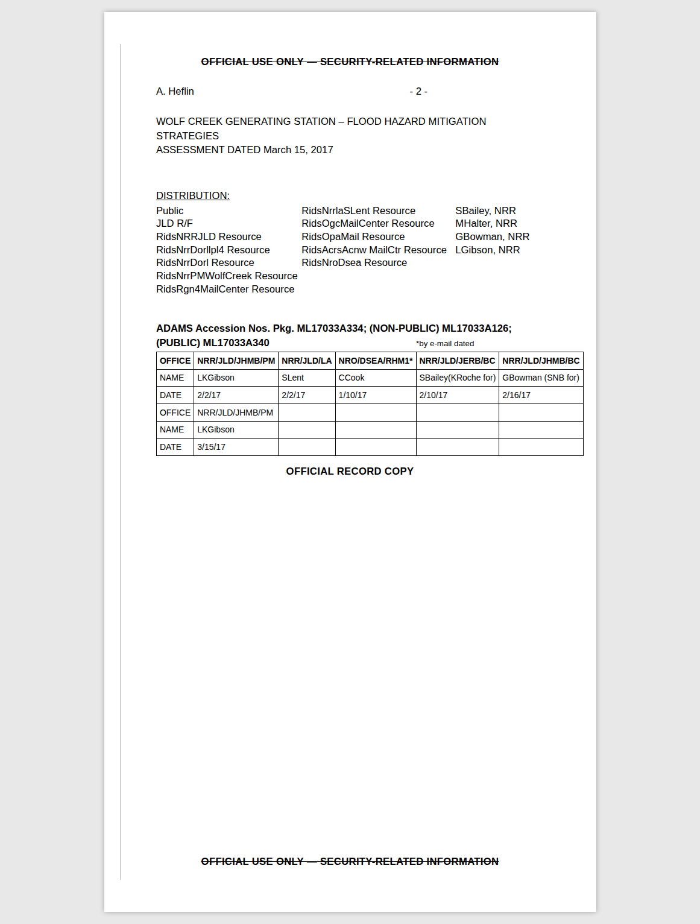OFFICIAL USE ONLY — SECURITY-RELATED INFORMATION
A. Heflin
- 2 -
WOLF CREEK GENERATING STATION – FLOOD HAZARD MITIGATION STRATEGIES
ASSESSMENT DATED March 15, 2017
DISTRIBUTION:
| Public | RidsNrrlaSLent Resource | SBailey, NRR |
| JLD R/F | RidsOgcMailCenter Resource | MHalter, NRR |
| RidsNRRJLD Resource | RidsOpaMail Resource | GBowman, NRR |
| RidsNrrDorllpl4 Resource | RidsAcrsAcnw MailCtr Resource | LGibson, NRR |
| RidsNrrDorl Resource | RidsNroDsea Resource | |
| RidsNrrPMWolfCreek Resource | | |
| RidsRgn4MailCenter Resource | | |
ADAMS Accession Nos. Pkg. ML17033A334; (NON-PUBLIC) ML17033A126;
(PUBLIC) ML17033A340 *by e-mail dated
| OFFICE | NRR/JLD/JHMB/PM | NRR/JLD/LA | NRO/DSEA/RHM1* | NRR/JLD/JERB/BC | NRR/JLD/JHMB/BC |
| --- | --- | --- | --- | --- | --- |
| NAME | LKGibson | SLent | CCook | SBailey(KRoche for) | GBowman (SNB for) |
| DATE | 2/2/17 | 2/2/17 | 1/10/17 | 2/10/17 | 2/16/17 |
| OFFICE | NRR/JLD/JHMB/PM | | | | |
| NAME | LKGibson | | | | |
| DATE | 3/15/17 | | | | |
OFFICIAL RECORD COPY
OFFICIAL USE ONLY — SECURITY-RELATED INFORMATION